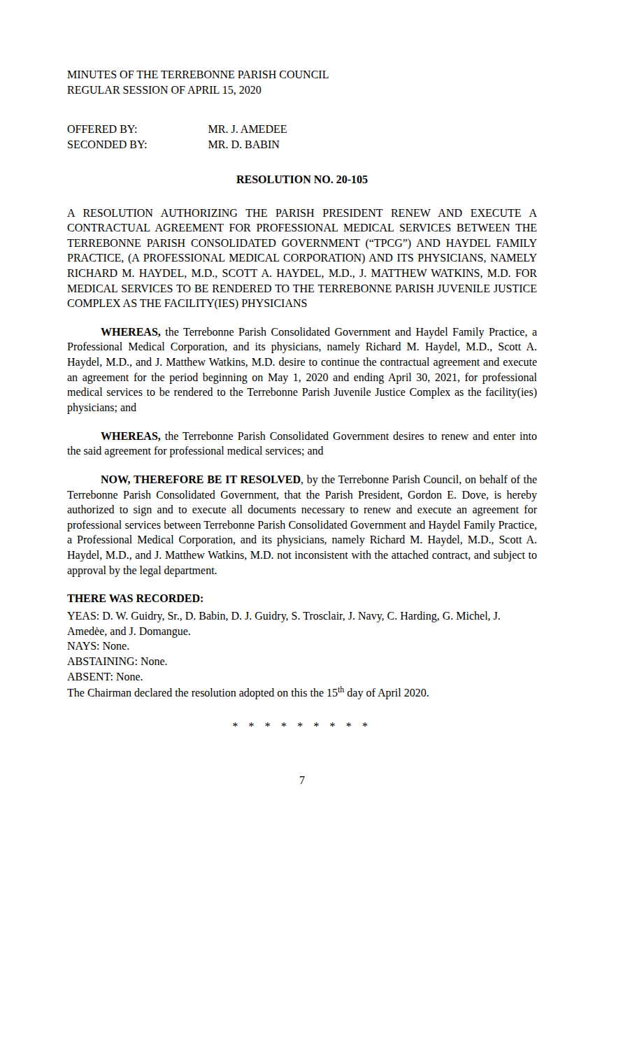Minutes of the Terrebonne Parish Council
Regular Session of April 15, 2020
Offered by: Mr. J. Amedee
Seconded by: Mr. D. Babin
Resolution No. 20-105
A RESOLUTION AUTHORIZING THE PARISH PRESIDENT RENEW AND EXECUTE A CONTRACTUAL AGREEMENT FOR PROFESSIONAL MEDICAL SERVICES BETWEEN THE TERREBONNE PARISH CONSOLIDATED GOVERNMENT (“TPCG”) AND HAYDEL FAMILY PRACTICE, (A PROFESSIONAL MEDICAL CORPORATION) AND ITS PHYSICIANS, NAMELY RICHARD M. HAYDEL, M.D., SCOTT A. HAYDEL, M.D., J. MATTHEW WATKINS, M.D. FOR MEDICAL SERVICES TO BE RENDERED TO THE TERREBONNE PARISH JUVENILE JUSTICE COMPLEX AS THE FACILITY(IES) PHYSICIANS
WHEREAS, the Terrebonne Parish Consolidated Government and Haydel Family Practice, a Professional Medical Corporation, and its physicians, namely Richard M. Haydel, M.D., Scott A. Haydel, M.D., and J. Matthew Watkins, M.D. desire to continue the contractual agreement and execute an agreement for the period beginning on May 1, 2020 and ending April 30, 2021, for professional medical services to be rendered to the Terrebonne Parish Juvenile Justice Complex as the facility(ies) physicians; and
WHEREAS, the Terrebonne Parish Consolidated Government desires to renew and enter into the said agreement for professional medical services; and
NOW, THEREFORE BE IT RESOLVED, by the Terrebonne Parish Council, on behalf of the Terrebonne Parish Consolidated Government, that the Parish President, Gordon E. Dove, is hereby authorized to sign and to execute all documents necessary to renew and execute an agreement for professional services between Terrebonne Parish Consolidated Government and Haydel Family Practice, a Professional Medical Corporation, and its physicians, namely Richard M. Haydel, M.D., Scott A. Haydel, M.D., and J. Matthew Watkins, M.D. not inconsistent with the attached contract, and subject to approval by the legal department.
There was recorded:
YEAS: D. W. Guidry, Sr., D. Babin, D. J. Guidry, S. Trosclair, J. Navy, C. Harding, G. Michel, J. Amedėe, and J. Domangue.
NAYS: None.
ABSTAINING: None.
ABSENT: None.
The Chairman declared the resolution adopted on this the 15th day of April 2020.
* * * * * * * * *
7